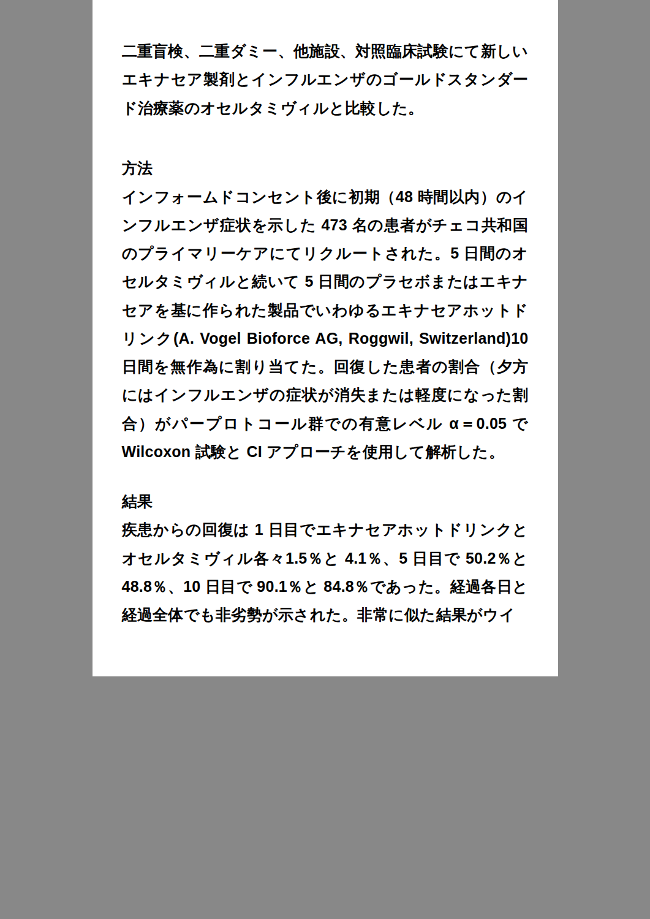二重盲検、二重ダミー、他施設、対照臨床試験にて新しいエキナセア製剤とインフルエンザのゴールドスタンダード治療薬のオセルタミヴィルと比較した。
方法
インフォームドコンセント後に初期（48 時間以内）のインフルエンザ症状を示した 473 名の患者がチェコ共和国のプライマリーケアにてリクルートされた。5 日間のオセルタミヴィルと続いて 5 日間のプラセボまたはエキナセアを基に作られた製品でいわゆるエキナセアホットドリンク(A. Vogel Bioforce AG, Roggwil, Switzerland)10 日間を無作為に割り当てた。回復した患者の割合（夕方にはインフルエンザの症状が消失または軽度になった割合）がパープロトコール群での有意レベル α＝0.05 で Wilcoxon 試験と CI アプローチを使用して解析した。
結果
疾患からの回復は 1 日目でエキナセアホットドリンクとオセルタミヴィル各々1.5％と 4.1％、5 日目で 50.2％と 48.8％、10 日目で 90.1％と 84.8％であった。経過各日と経過全体でも非劣勢が示された。非常に似た結果がウイ